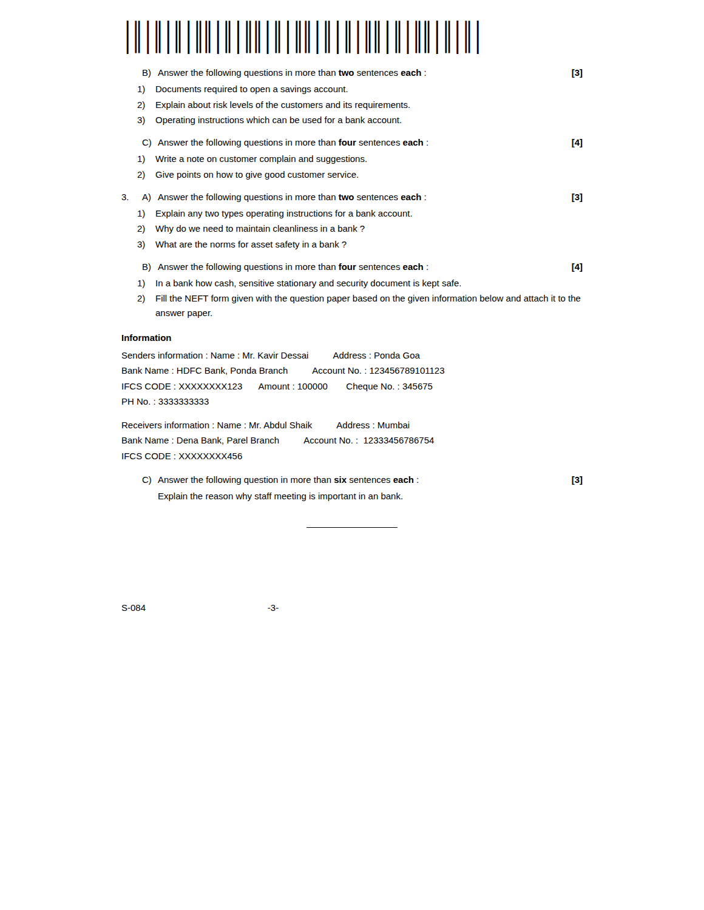|∥|∥|∥|∥∥|∥|∥∥|∥|∥∥|∥|∥|∥∥|∥|∥∥|∥|∥|
B)
Answer the following questions in more than two sentences each :
[3]
Documents required to open a savings account.
Explain about risk levels of the customers and its requirements.
Operating instructions which can be used for a bank account.
C)
Answer the following questions in more than four sentences each :
[4]
Write a note on customer complain and suggestions.
Give points on how to give good customer service.
3.
A)
Answer the following questions in more than two sentences each :
[3]
Explain any two types operating instructions for a bank account.
Why do we need to maintain cleanliness in a bank ?
What are the norms for asset safety in a bank ?
B)
Answer the following questions in more than four sentences each :
[4]
In a bank how cash, sensitive stationary and security document is kept safe.
Fill the NEFT form given with the question paper based on the given information below and attach it to the answer paper.
Information
Senders information : Name : Mr. Kavir Dessai Address : Ponda Goa
Bank Name : HDFC Bank, Ponda Branch Account No. : 123456789101123
IFCS CODE : XXXXXXXX123 Amount : 100000 Cheque No. : 345675
PH No. : 3333333333
Receivers information : Name : Mr. Abdul Shaik Address : Mumbai
Bank Name : Dena Bank, Parel Branch Account No. : 12333456786754
IFCS CODE : XXXXXXXX456
C)
Answer the following question in more than six sentences each :
[3]
Explain the reason why staff meeting is important in an bank.
S-084
-3-